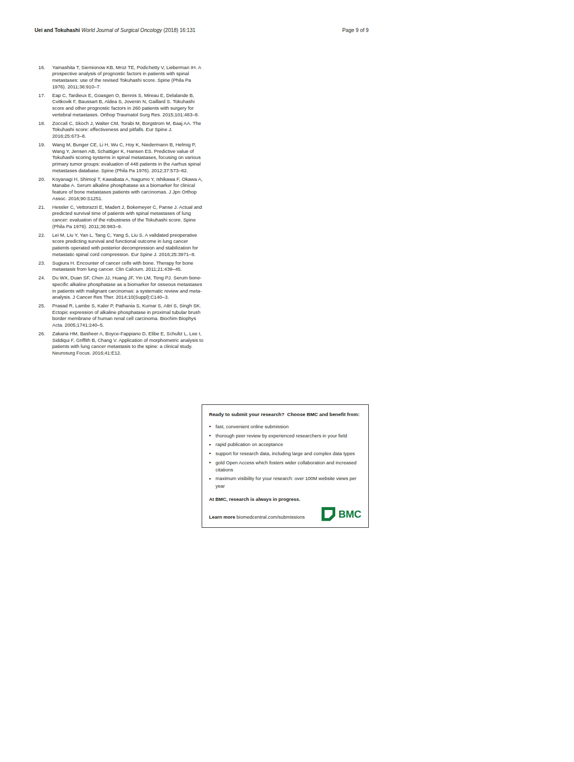Uei and Tokuhashi World Journal of Surgical Oncology (2018) 16:131
Page 9 of 9
Yamashita T, Siemionow KB, Mroz TE, Podichetty V, Lieberman IH. A prospective analysis of prognostic factors in patients with spinal metastases: use of the revised Tokuhashi score. Spine (Phila Pa 1976). 2011;36:910–7.
Eap C, Tardieux E, Goasgen O, Bennis S, Mireau E, Delalande B, Cvitkovik F, Baussart B, Aldea S, Jovenin N, Gaillard S. Tokuhashi score and other prognostic factors in 260 patients with surgery for vertebral metastases. Orthop Traumatol Surg Res. 2015;101:483–8.
Zoccali C, Skoch J, Walter CM, Torabi M, Borgstrom M, Baaj AA. The Tokuhashi score: effectiveness and pitfalls. Eur Spine J. 2016;25:673–8.
Wang M, Bunger CE, Li H, Wu C, Hoy K, Niedermann B, Helmig P, Wang Y, Jensen AB, Schattiger K, Hansen ES. Predictive value of Tokuhashi scoring systems in spinal metastases, focusing on various primary tumor groups: evaluation of 448 patients in the Aarhus spinal metastases database. Spine (Phila Pa 1976). 2012;37:573–82.
Koyanagi H, Shimoji T, Kawabata A, Nagumo Y, Ishikawa F, Okawa A, Manabe A. Serum alkaline phosphatase as a biomarker for clinical feature of bone metastases patients with carcinomas. J Jpn Orthop Assoc. 2016;90:S1251.
Hessler C, Vettorazzi E, Madert J, Bokemeyer C, Panse J. Actual and predicted survival time of patients with spinal metastases of lung cancer: evaluation of the robustness of the Tokuhashi score. Spine (Phila Pa 1976). 2011;36:983–9.
Lei M, Liu Y, Yan L, Tang C, Yang S, Liu S. A validated preoperative score predicting survival and functional outcome in lung cancer patients operated with posterior decompression and stabilization for metastatic spinal cord compression. Eur Spine J. 2016;25:3971–8.
Sugiura H. Encounter of cancer cells with bone. Therapy for bone metastasis from lung cancer. Clin Calcium. 2011;21:439–45.
Du WX, Duan SF, Chen JJ, Huang JF, Yin LM, Tong PJ. Serum bone-specific alkaline phosphatase as a biomarker for osseous metastases in patients with malignant carcinomas: a systematic review and meta-analysis. J Cancer Res Ther. 2014;10(Suppl):C140–3.
Prasad R, Lambe S, Kaler P, Pathania S, Kumar S, Attri S, Singh SK. Ectopic expression of alkaline phosphatase in proximal tubular brush border membrane of human renal cell carcinoma. Biochim Biophys Acta. 2005;1741:240–5.
Zakaria HM, Basheer A, Boyce-Fappiano D, Elibe E, Schultz L, Lee I, Siddiqui F, Griffith B, Chang V. Application of morphometric analysis to patients with lung cancer metastasis to the spine: a clinical study. Neurosurg Focus. 2016;41:E12.
Ready to submit your research? Choose BMC and benefit from:
fast, convenient online submission
thorough peer review by experienced researchers in your field
rapid publication on acceptance
support for research data, including large and complex data types
gold Open Access which fosters wider collaboration and increased citations
maximum visibility for your research: over 100M website views per year
At BMC, research is always in progress.
Learn more biomedcentral.com/submissions
BMC